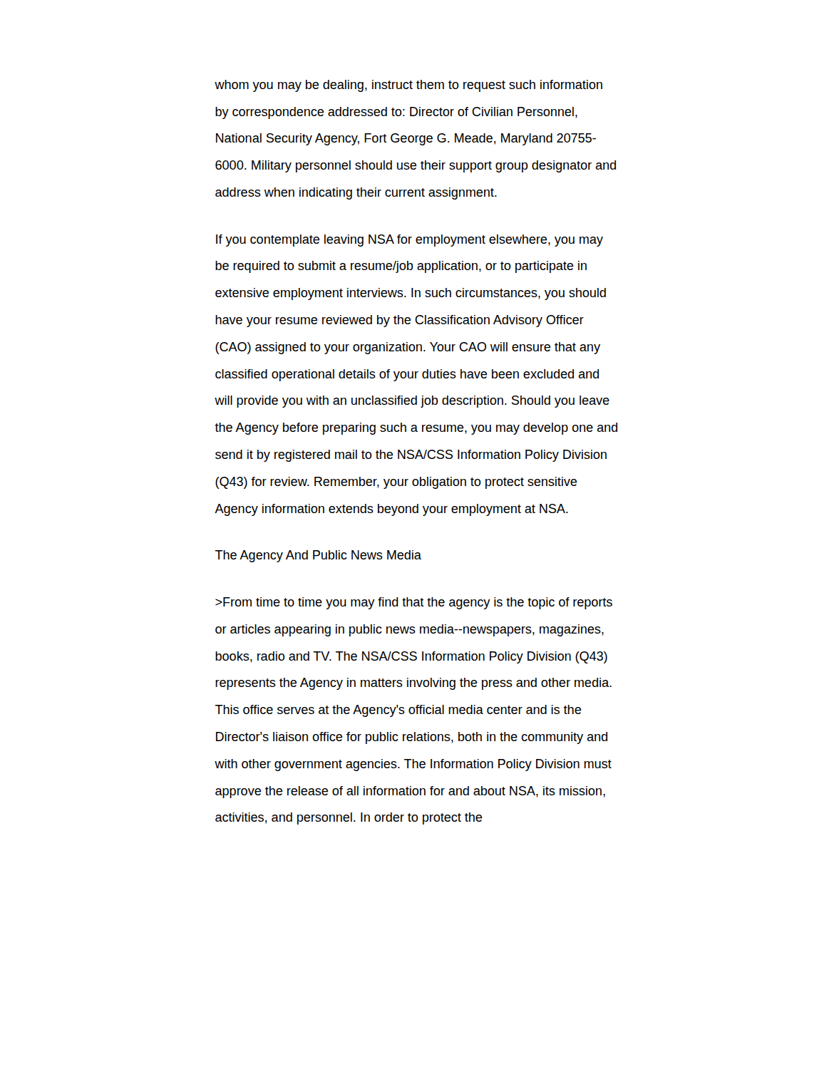whom you may be dealing, instruct them to request such information by correspondence addressed to: Director of Civilian Personnel, National Security Agency, Fort George G. Meade, Maryland 20755-6000. Military personnel should use their support group designator and address when indicating their current assignment.
If you contemplate leaving NSA for employment elsewhere, you may be required to submit a resume/job application, or to participate in extensive employment interviews. In such circumstances, you should have your resume reviewed by the Classification Advisory Officer (CAO) assigned to your organization. Your CAO will ensure that any classified operational details of your duties have been excluded and will provide you with an unclassified job description. Should you leave the Agency before preparing such a resume, you may develop one and send it by registered mail to the NSA/CSS Information Policy Division (Q43) for review. Remember, your obligation to protect sensitive Agency information extends beyond your employment at NSA.
The Agency And Public News Media
>From time to time you may find that the agency is the topic of reports or articles appearing in public news media--newspapers, magazines, books, radio and TV. The NSA/CSS Information Policy Division (Q43) represents the Agency in matters involving the press and other media. This office serves at the Agency's official media center and is the Director's liaison office for public relations, both in the community and with other government agencies. The Information Policy Division must approve the release of all information for and about NSA, its mission, activities, and personnel. In order to protect the